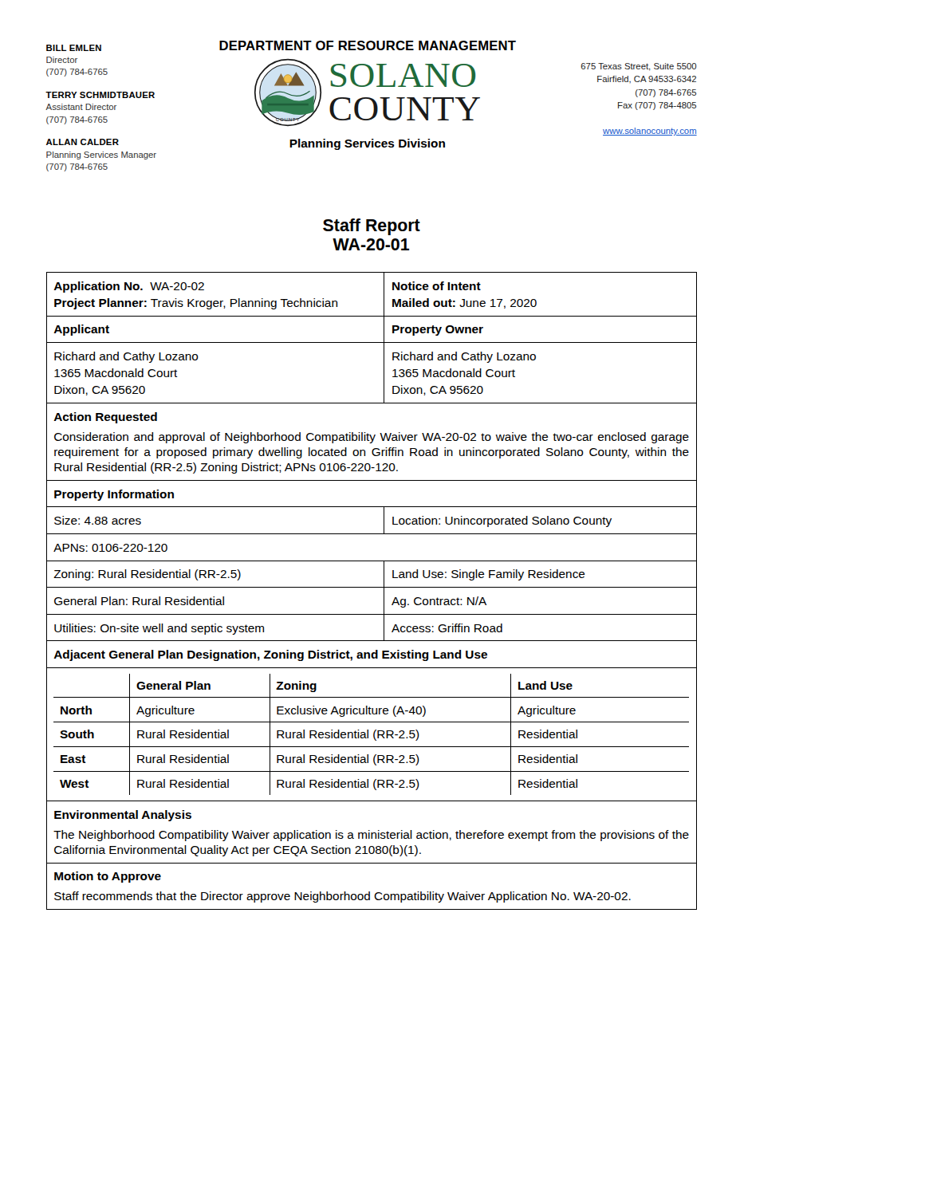BILL EMLEN
Director
(707) 784-6765
TERRY SCHMIDTBAUER
Assistant Director
(707) 784-6765
ALLAN CALDER
Planning Services Manager
(707) 784-6765
DEPARTMENT OF RESOURCE MANAGEMENT
COUNTY
SOLANO COUNTY
Planning Services Division
675 Texas Street, Suite 5500
Fairfield, CA 94533-6342
(707) 784-6765
Fax (707) 784-4805
www.solanocounty.com
Staff Report WA-20-01
| Application No. WA-20-02 Project Planner: Travis Kroger, Planning Technician | Notice of Intent Mailed out: June 17, 2020 |
| Applicant | Property Owner |
| Richard and Cathy Lozano 1365 Macdonald Court Dixon, CA 95620 | Richard and Cathy Lozano 1365 Macdonald Court Dixon, CA 95620 |
| Action Requested Consideration and approval of Neighborhood Compatibility Waiver WA-20-02 to waive the two-car enclosed garage requirement for a proposed primary dwelling located on Griffin Road in unincorporated Solano County, within the Rural Residential (RR-2.5) Zoning District; APNs 0106-220-120. |
| Property Information |
| Size: 4.88 acres | Location: Unincorporated Solano County |
| APNs: 0106-220-120 |
| Zoning: Rural Residential (RR-2.5) | Land Use: Single Family Residence |
| General Plan: Rural Residential | Ag. Contract: N/A |
| Utilities: On-site well and septic system | Access: Griffin Road |
| Adjacent General Plan Designation, Zoning District, and Existing Land Use |
| / / General Plan / Zoning / Land Use / / --- / --- / --- / --- / / North / Agriculture / Exclusive Agriculture (A-40) / Agriculture / / South / Rural Residential / Rural Residential (RR-2.5) / Residential / / East / Rural Residential / Rural Residential (RR-2.5) / Residential / / West / Rural Residential / Rural Residential (RR-2.5) / Residential / |
| Environmental Analysis The Neighborhood Compatibility Waiver application is a ministerial action, therefore exempt from the provisions of the California Environmental Quality Act per CEQA Section 21080(b)(1). |
| Motion to Approve Staff recommends that the Director approve Neighborhood Compatibility Waiver Application No. WA-20-02. |